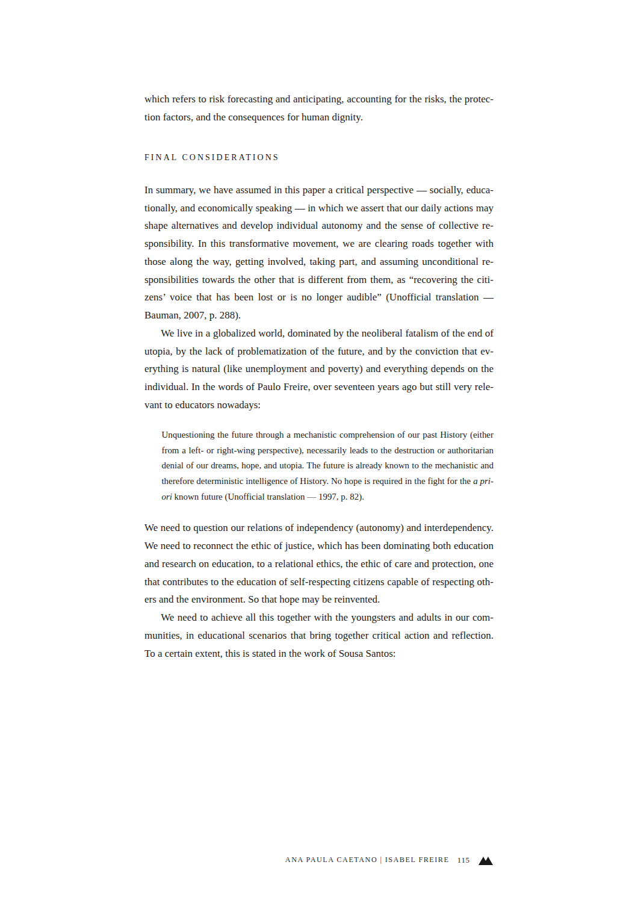which refers to risk forecasting and anticipating, accounting for the risks, the protection factors, and the consequences for human dignity.
Final Considerations
In summary, we have assumed in this paper a critical perspective — socially, educationally, and economically speaking — in which we assert that our daily actions may shape alternatives and develop individual autonomy and the sense of collective responsibility. In this transformative movement, we are clearing roads together with those along the way, getting involved, taking part, and assuming unconditional responsibilities towards the other that is different from them, as “recovering the citizens’ voice that has been lost or is no longer audible” (Unofficial translation — Bauman, 2007, p. 288).
We live in a globalized world, dominated by the neoliberal fatalism of the end of utopia, by the lack of problematization of the future, and by the conviction that everything is natural (like unemployment and poverty) and everything depends on the individual. In the words of Paulo Freire, over seventeen years ago but still very relevant to educators nowadays:
Unquestioning the future through a mechanistic comprehension of our past History (either from a left- or right-wing perspective), necessarily leads to the destruction or authoritarian denial of our dreams, hope, and utopia. The future is already known to the mechanistic and therefore deterministic intelligence of History. No hope is required in the fight for the a priori known future (Unofficial translation — 1997, p. 82).
We need to question our relations of independency (autonomy) and interdependency. We need to reconnect the ethic of justice, which has been dominating both education and research on education, to a relational ethics, the ethic of care and protection, one that contributes to the education of self-respecting citizens capable of respecting others and the environment. So that hope may be reinvented.
We need to achieve all this together with the youngsters and adults in our communities, in educational scenarios that bring together critical action and reflection. To a certain extent, this is stated in the work of Sousa Santos:
Ana Paula Caetano|Isabel Freire 115